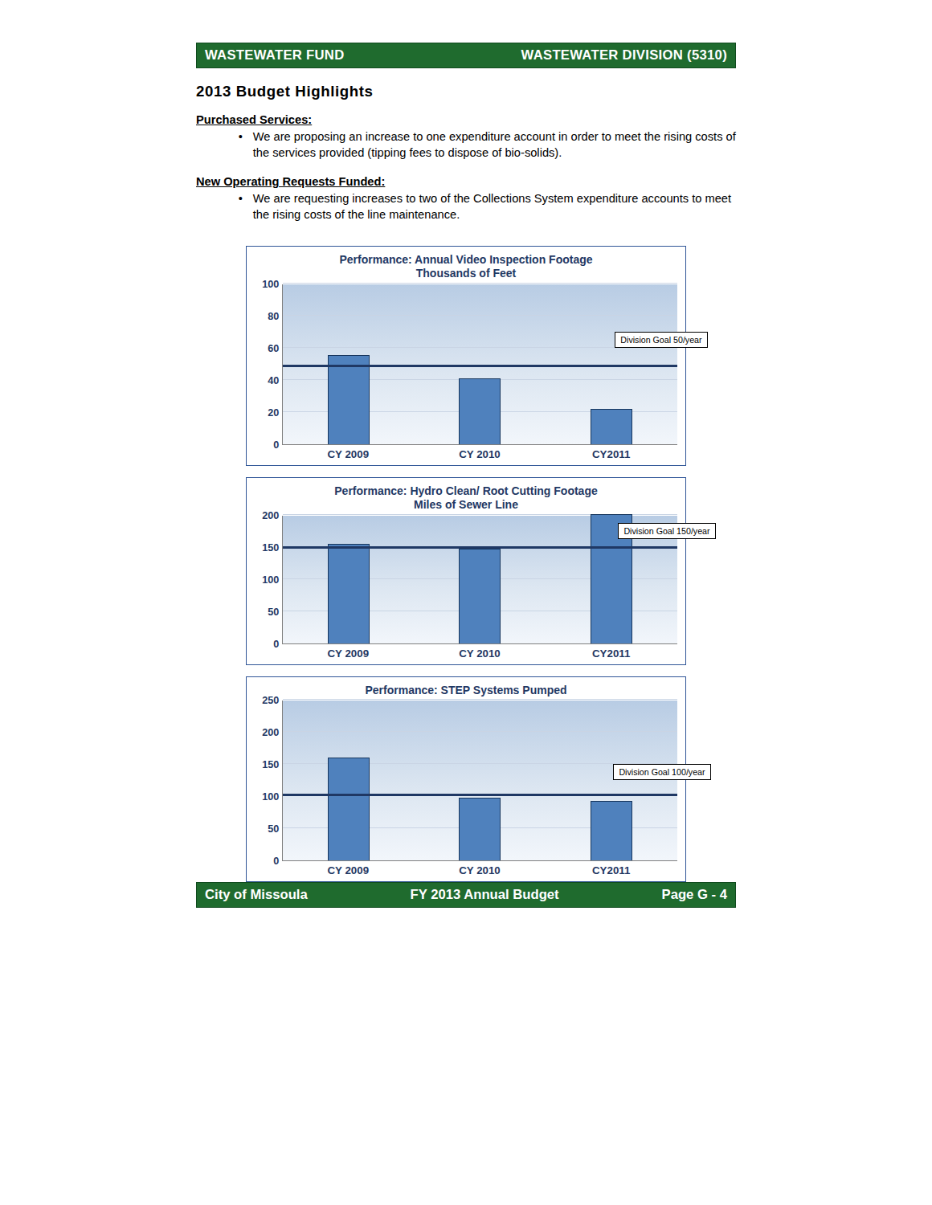WASTEWATER FUND WASTEWATER DIVISION (5310)
2013 Budget Highlights
Purchased Services:
We are proposing an increase to one expenditure account in order to meet the rising costs of the services provided (tipping fees to dispose of bio-solids).
New Operating Requests Funded:
We are requesting increases to two of the Collections System expenditure accounts to meet the rising costs of the line maintenance.
Performance: Annual Video Inspection Footage
Thousands of Feet
100 80 60 40 20 0
Division Goal 50/year
CY 2009 CY 2010 CY2011
Performance: Hydro Clean/ Root Cutting Footage
Miles of Sewer Line
200 150 100 50 0
Division Goal 150/year
CY 2009 CY 2010 CY2011
Performance: STEP Systems Pumped
250 200 150 100 50 0
Division Goal 100/year
CY 2009 CY 2010 CY2011
City of Missoula FY 2013 Annual Budget Page G - 4